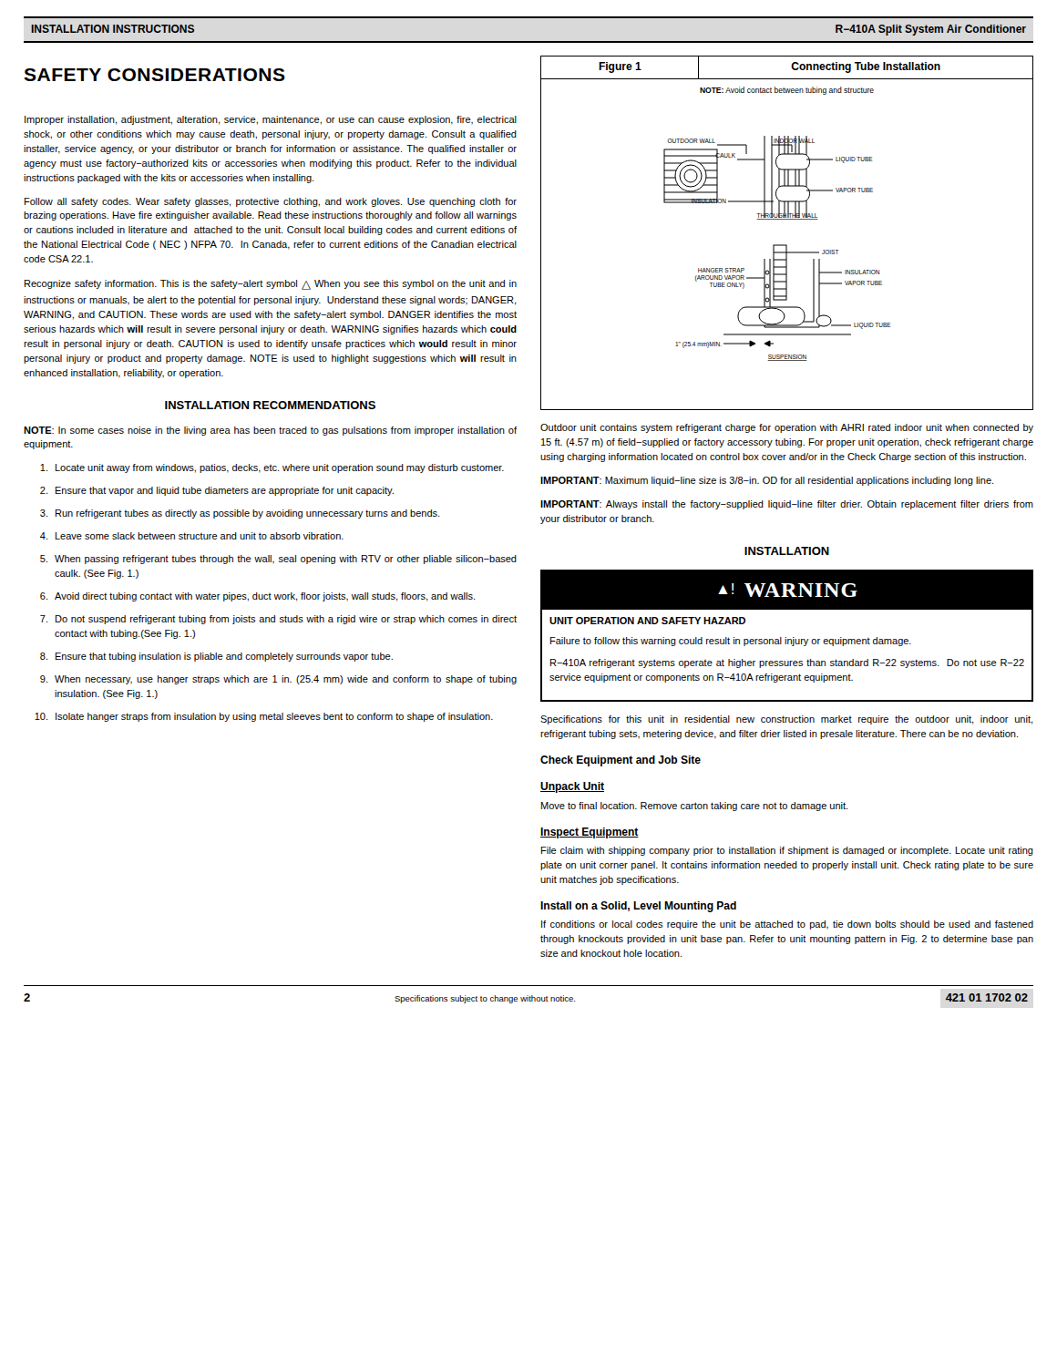INSTALLATION INSTRUCTIONS R−410A Split System Air Conditioner
SAFETY CONSIDERATIONS
Improper installation, adjustment, alteration, service, maintenance, or use can cause explosion, fire, electrical shock, or other conditions which may cause death, personal injury, or property damage. Consult a qualified installer, service agency, or your distributor or branch for information or assistance. The qualified installer or agency must use factory−authorized kits or accessories when modifying this product. Refer to the individual instructions packaged with the kits or accessories when installing.
Follow all safety codes. Wear safety glasses, protective clothing, and work gloves. Use quenching cloth for brazing operations. Have fire extinguisher available. Read these instructions thoroughly and follow all warnings or cautions included in literature and attached to the unit. Consult local building codes and current editions of the National Electrical Code ( NEC ) NFPA 70. In Canada, refer to current editions of the Canadian electrical code CSA 22.1.
Recognize safety information. This is the safety−alert symbol △ When you see this symbol on the unit and in instructions or manuals, be alert to the potential for personal injury. Understand these signal words; DANGER, WARNING, and CAUTION. These words are used with the safety−alert symbol. DANGER identifies the most serious hazards which will result in severe personal injury or death. WARNING signifies hazards which could result in personal injury or death. CAUTION is used to identify unsafe practices which would result in minor personal injury or product and property damage. NOTE is used to highlight suggestions which will result in enhanced installation, reliability, or operation.
INSTALLATION RECOMMENDATIONS
NOTE: In some cases noise in the living area has been traced to gas pulsations from improper installation of equipment.
Locate unit away from windows, patios, decks, etc. where unit operation sound may disturb customer.
Ensure that vapor and liquid tube diameters are appropriate for unit capacity.
Run refrigerant tubes as directly as possible by avoiding unnecessary turns and bends.
Leave some slack between structure and unit to absorb vibration.
When passing refrigerant tubes through the wall, seal opening with RTV or other pliable silicon−based caulk. (See Fig. 1.)
Avoid direct tubing contact with water pipes, duct work, floor joists, wall studs, floors, and walls.
Do not suspend refrigerant tubing from joists and studs with a rigid wire or strap which comes in direct contact with tubing.(See Fig. 1.)
Ensure that tubing insulation is pliable and completely surrounds vapor tube.
When necessary, use hanger straps which are 1 in. (25.4 mm) wide and conform to shape of tubing insulation. (See Fig. 1.)
Isolate hanger straps from insulation by using metal sleeves bent to conform to shape of insulation.
Figure 1
Connecting Tube Installation
NOTE: Avoid contact between tubing and structure
OUTDOOR WALL INDOOR WALL CAULK LIQUID TUBE VAPOR TUBE INSULATION THROUGH THE WALL JOIST HANGER STRAP (AROUND VAPOR TUBE ONLY) INSULATION VAPOR TUBE LIQUID TUBE 1" (25.4 mm)MIN. SUSPENSION
Outdoor unit contains system refrigerant charge for operation with AHRI rated indoor unit when connected by 15 ft. (4.57 m) of field−supplied or factory accessory tubing. For proper unit operation, check refrigerant charge using charging information located on control box cover and/or in the Check Charge section of this instruction.
IMPORTANT: Maximum liquid−line size is 3/8−in. OD for all residential applications including long line.
IMPORTANT: Always install the factory−supplied liquid−line filter drier. Obtain replacement filter driers from your distributor or branch.
INSTALLATION
▲!WARNING
UNIT OPERATION AND SAFETY HAZARD
Failure to follow this warning could result in personal injury or equipment damage.
R−410A refrigerant systems operate at higher pressures than standard R−22 systems. Do not use R−22 service equipment or components on R−410A refrigerant equipment.
Specifications for this unit in residential new construction market require the outdoor unit, indoor unit, refrigerant tubing sets, metering device, and filter drier listed in presale literature. There can be no deviation.
Check Equipment and Job Site
Unpack Unit
Move to final location. Remove carton taking care not to damage unit.
Inspect Equipment
File claim with shipping company prior to installation if shipment is damaged or incomplete. Locate unit rating plate on unit corner panel. It contains information needed to properly install unit. Check rating plate to be sure unit matches job specifications.
Install on a Solid, Level Mounting Pad
If conditions or local codes require the unit be attached to pad, tie down bolts should be used and fastened through knockouts provided in unit base pan. Refer to unit mounting pattern in Fig. 2 to determine base pan size and knockout hole location.
2 Specifications subject to change without notice. 421 01 1702 02